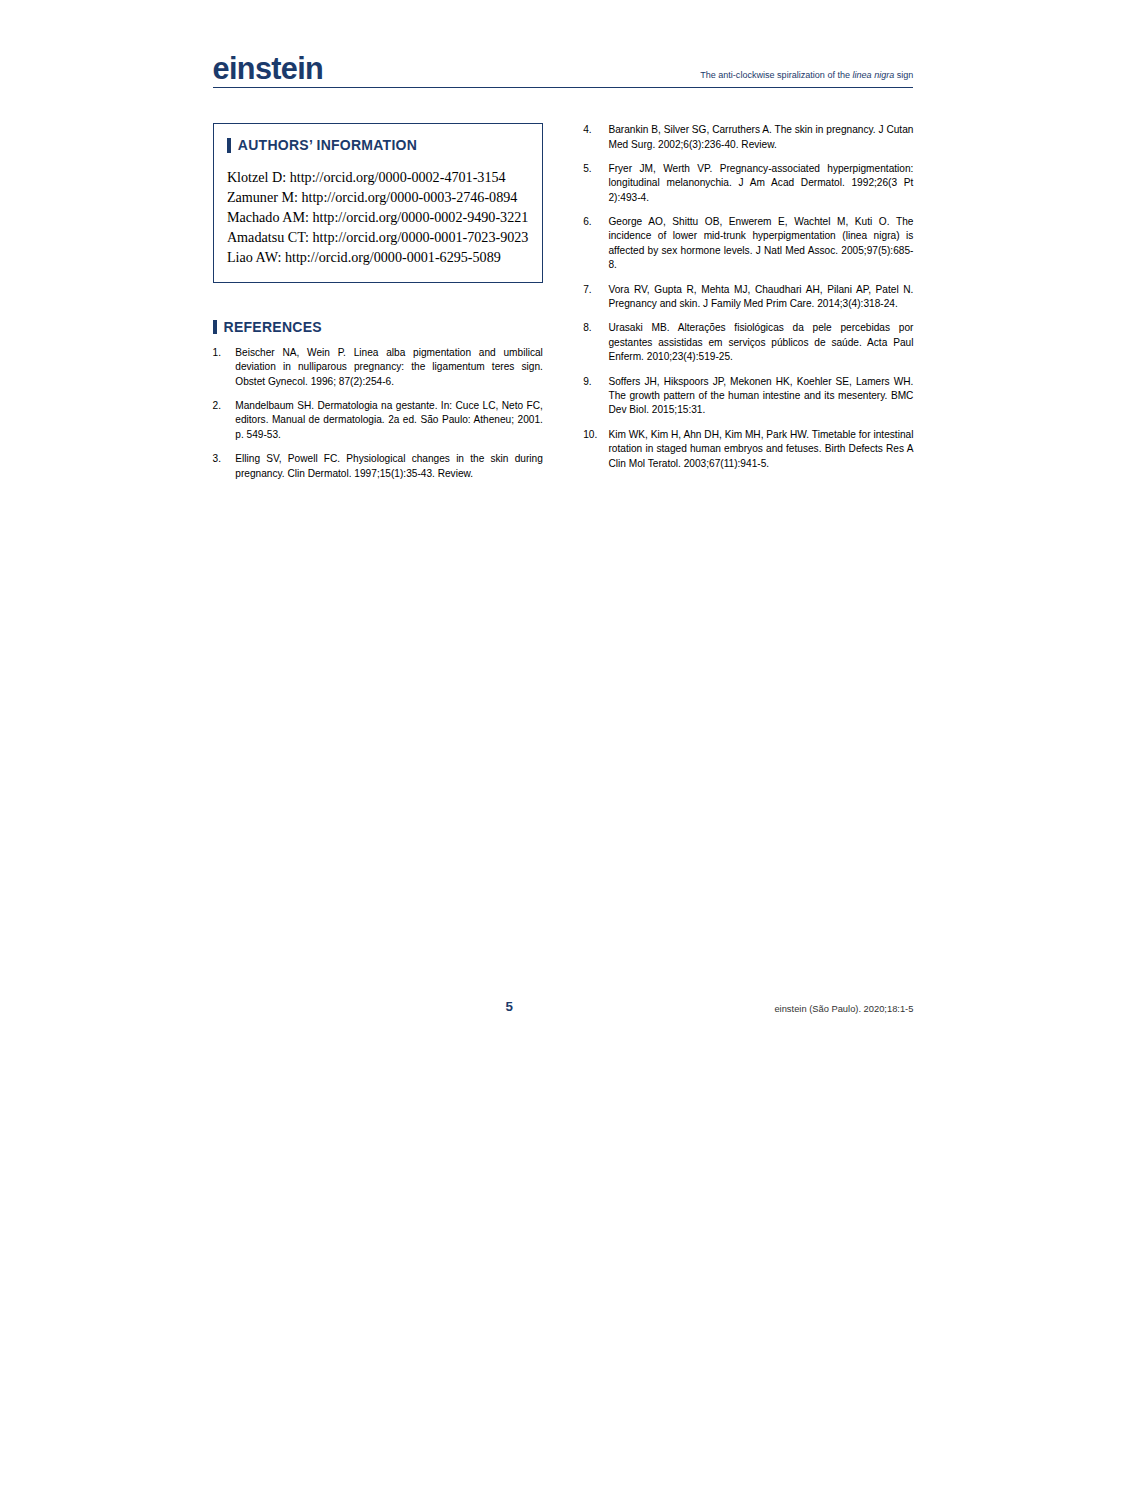einstein
The anti-clockwise spiralization of the linea nigra sign
AUTHORS’ INFORMATION
Klotzel D: http://orcid.org/0000-0002-4701-3154
Zamuner M: http://orcid.org/0000-0003-2746-0894
Machado AM: http://orcid.org/0000-0002-9490-3221
Amadatsu CT: http://orcid.org/0000-0001-7023-9023
Liao AW: http://orcid.org/0000-0001-6295-5089
REFERENCES
1. Beischer NA, Wein P. Linea alba pigmentation and umbilical deviation in nulliparous pregnancy: the ligamentum teres sign. Obstet Gynecol. 1996; 87(2):254-6.
2. Mandelbaum SH. Dermatologia na gestante. In: Cuce LC, Neto FC, editors. Manual de dermatologia. 2a ed. São Paulo: Atheneu; 2001. p. 549-53.
3. Elling SV, Powell FC. Physiological changes in the skin during pregnancy. Clin Dermatol. 1997;15(1):35-43. Review.
4. Barankin B, Silver SG, Carruthers A. The skin in pregnancy. J Cutan Med Surg. 2002;6(3):236-40. Review.
5. Fryer JM, Werth VP. Pregnancy-associated hyperpigmentation: longitudinal melanonychia. J Am Acad Dermatol. 1992;26(3 Pt 2):493-4.
6. George AO, Shittu OB, Enwerem E, Wachtel M, Kuti O. The incidence of lower mid-trunk hyperpigmentation (linea nigra) is affected by sex hormone levels. J Natl Med Assoc. 2005;97(5):685-8.
7. Vora RV, Gupta R, Mehta MJ, Chaudhari AH, Pilani AP, Patel N. Pregnancy and skin. J Family Med Prim Care. 2014;3(4):318-24.
8. Urasaki MB. Alterações fisiológicas da pele percebidas por gestantes assistidas em serviços públicos de saúde. Acta Paul Enferm. 2010;23(4):519-25.
9. Soffers JH, Hikspoors JP, Mekonen HK, Koehler SE, Lamers WH. The growth pattern of the human intestine and its mesentery. BMC Dev Biol. 2015;15:31.
10. Kim WK, Kim H, Ahn DH, Kim MH, Park HW. Timetable for intestinal rotation in staged human embryos and fetuses. Birth Defects Res A Clin Mol Teratol. 2003;67(11):941-5.
5
einstein (São Paulo). 2020;18:1-5